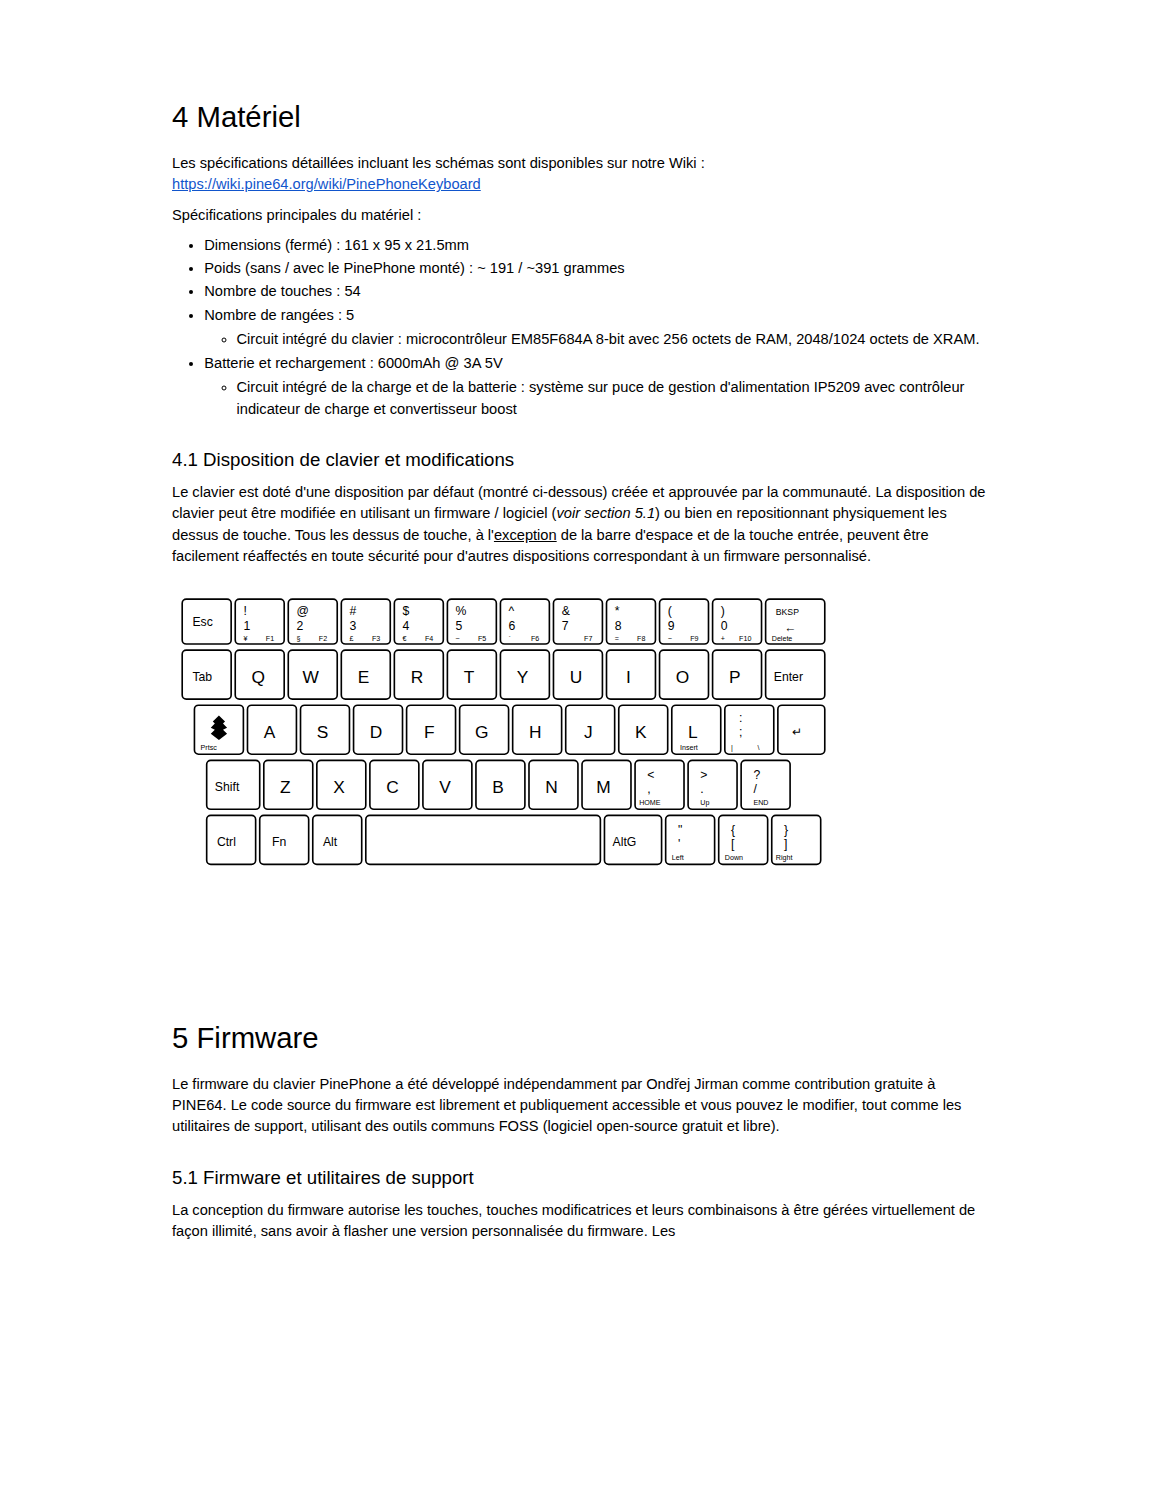4 Matériel
Les spécifications détaillées incluant les schémas sont disponibles sur notre Wiki :
https://wiki.pine64.org/wiki/PinePhoneKeyboard
Spécifications principales du matériel :
Dimensions (fermé) : 161 x 95 x 21.5mm
Poids (sans / avec le PinePhone monté) : ~ 191 / ~391 grammes
Nombre de touches : 54
Nombre de rangées : 5
Circuit intégré du clavier : microcontrôleur EM85F684A 8-bit avec 256 octets de RAM, 2048/1024 octets de XRAM.
Batterie et rechargement : 6000mAh @ 3A 5V
Circuit intégré de la charge et de la batterie : système sur puce de gestion d'alimentation IP5209 avec contrôleur indicateur de charge et convertisseur boost
4.1 Disposition de clavier et modifications
Le clavier est doté d'une disposition par défaut (montré ci-dessous) créée et approuvée par la communauté. La disposition de clavier peut être modifiée en utilisant un firmware / logiciel (voir section 5.1) ou bien en repositionnant physiquement les dessus de touche. Tous les dessus de touche, à l'exception de la barre d'espace et de la touche entrée, peuvent être facilement réaffectés en toute sécurité pour d'autres dispositions correspondant à un firmware personnalisé.
Esc ! 1 ¥ F1 @ 2 § F2 # 3 £ F3 $ 4 € F4 % 5 ~ F5 ^ 6 ` F6 & 7 F7 * 8 = F8 ( 9 − F9 ) 0 + F10 BKSP ← Delete Tab Q W E R T Y U I O P Enter Prtsc A S D F G H J K L Insert : ; | \ ↵ Shift Z X C V B N M < , HOME > . Up ? / END Ctrl Fn Alt AltG " ' Left { [ Down } ] Right
5 Firmware
Le firmware du clavier PinePhone a été développé indépendamment par Ondřej Jirman comme contribution gratuite à PINE64. Le code source du firmware est librement et publiquement accessible et vous pouvez le modifier, tout comme les utilitaires de support, utilisant des outils communs FOSS (logiciel open-source gratuit et libre).
5.1 Firmware et utilitaires de support
La conception du firmware autorise les touches, touches modificatrices et leurs combinaisons à être gérées virtuellement de façon illimité, sans avoir à flasher une version personnalisée du firmware. Les